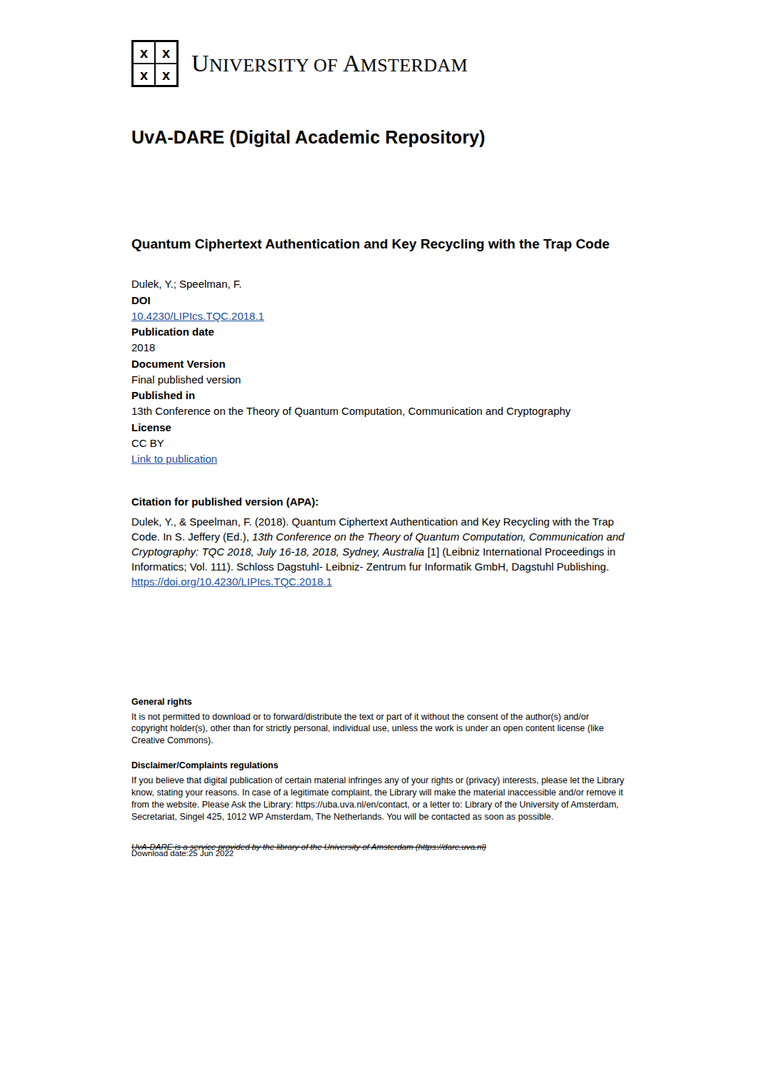xxxx
UNIVERSITY OF AMSTERDAM
UvA-DARE (Digital Academic Repository)
Quantum Ciphertext Authentication and Key Recycling with the Trap Code
Dulek, Y.; Speelman, F.
DOI
10.4230/LIPIcs.TQC.2018.1
Publication date
2018
Document Version
Final published version
Published in
13th Conference on the Theory of Quantum Computation, Communication and Cryptography
License
CC BY
Link to publication
Citation for published version (APA):
Dulek, Y., & Speelman, F. (2018). Quantum Ciphertext Authentication and Key Recycling with the Trap Code. In S. Jeffery (Ed.), 13th Conference on the Theory of Quantum Computation, Communication and Cryptography: TQC 2018, July 16-18, 2018, Sydney, Australia [1] (Leibniz International Proceedings in Informatics; Vol. 111). Schloss Dagstuhl- Leibniz- Zentrum fur Informatik GmbH, Dagstuhl Publishing. https://doi.org/10.4230/LIPIcs.TQC.2018.1
General rights
It is not permitted to download or to forward/distribute the text or part of it without the consent of the author(s) and/or copyright holder(s), other than for strictly personal, individual use, unless the work is under an open content license (like Creative Commons).
Disclaimer/Complaints regulations
If you believe that digital publication of certain material infringes any of your rights or (privacy) interests, please let the Library know, stating your reasons. In case of a legitimate complaint, the Library will make the material inaccessible and/or remove it from the website. Please Ask the Library: https://uba.uva.nl/en/contact, or a letter to: Library of the University of Amsterdam, Secretariat, Singel 425, 1012 WP Amsterdam, The Netherlands. You will be contacted as soon as possible.
UvA-DARE is a service provided by the library of the University of Amsterdam (https://dare.uva.nl)
Download date:25 Jun 2022